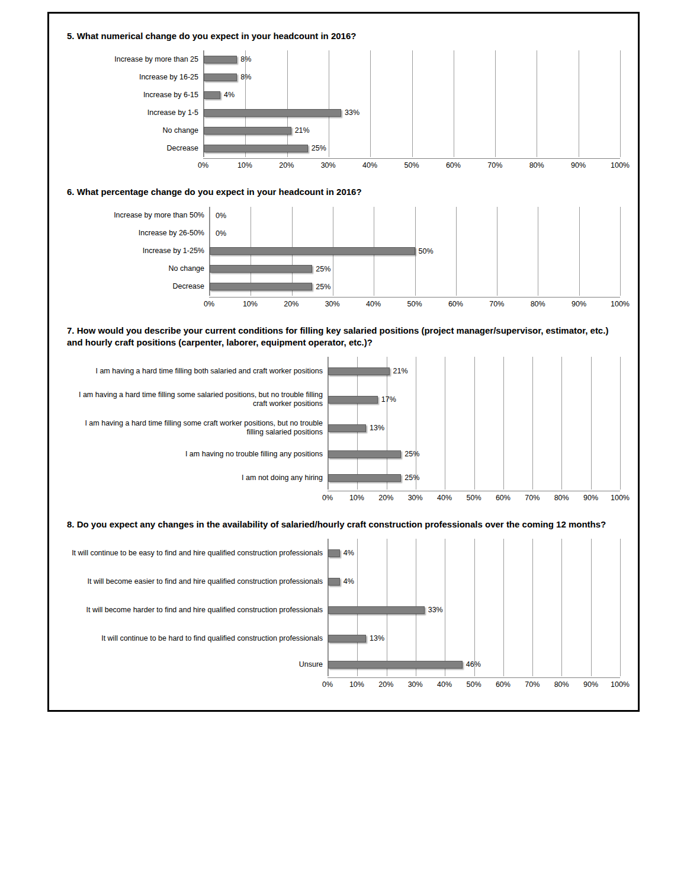5. What numerical change do you expect in your headcount in 2016?
Increase by more than 25
Increase by 16-25
Increase by 6-15
Increase by 1-5
No change
Decrease
8%
8%
4%
33%
21%
25%
0% 10% 20% 30% 40% 50% 60% 70% 80% 90% 100%
6. What percentage change do you expect in your headcount in 2016?
Increase by more than 50%
Increase by 26-50%
Increase by 1-25%
No change
Decrease
0%
0%
50%
25%
25%
0% 10% 20% 30% 40% 50% 60% 70% 80% 90% 100%
7. How would you describe your current conditions for filling key salaried positions (project manager/supervisor, estimator, etc.) and hourly craft positions (carpenter, laborer, equipment operator, etc.)?
I am having a hard time filling both salaried and craft worker positions
I am having a hard time filling some salaried positions, but no trouble filling craft worker positions
I am having a hard time filling some craft worker positions, but no trouble filling salaried positions
I am having no trouble filling any positions
I am not doing any hiring
21%
17%
13%
25%
25%
0% 10% 20% 30% 40% 50% 60% 70% 80% 90% 100%
8. Do you expect any changes in the availability of salaried/hourly craft construction professionals over the coming 12 months?
It will continue to be easy to find and hire qualified construction professionals
It will become easier to find and hire qualified construction professionals
It will become harder to find and hire qualified construction professionals
It will continue to be hard to find qualified construction professionals
Unsure
4%
4%
33%
13%
46%
0% 10% 20% 30% 40% 50% 60% 70% 80% 90% 100%